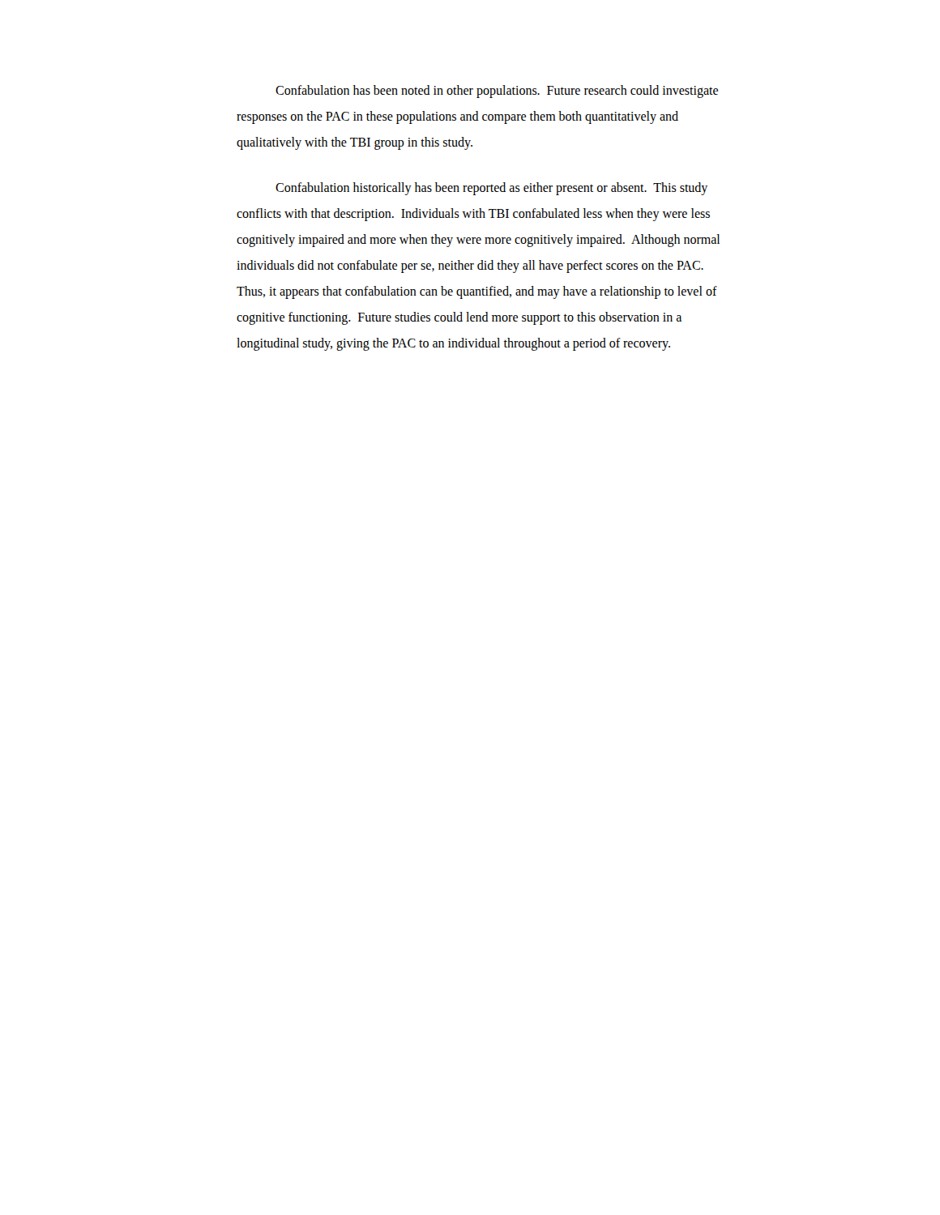Confabulation has been noted in other populations. Future research could investigate responses on the PAC in these populations and compare them both quantitatively and qualitatively with the TBI group in this study.
Confabulation historically has been reported as either present or absent. This study conflicts with that description. Individuals with TBI confabulated less when they were less cognitively impaired and more when they were more cognitively impaired. Although normal individuals did not confabulate per se, neither did they all have perfect scores on the PAC. Thus, it appears that confabulation can be quantified, and may have a relationship to level of cognitive functioning. Future studies could lend more support to this observation in a longitudinal study, giving the PAC to an individual throughout a period of recovery.